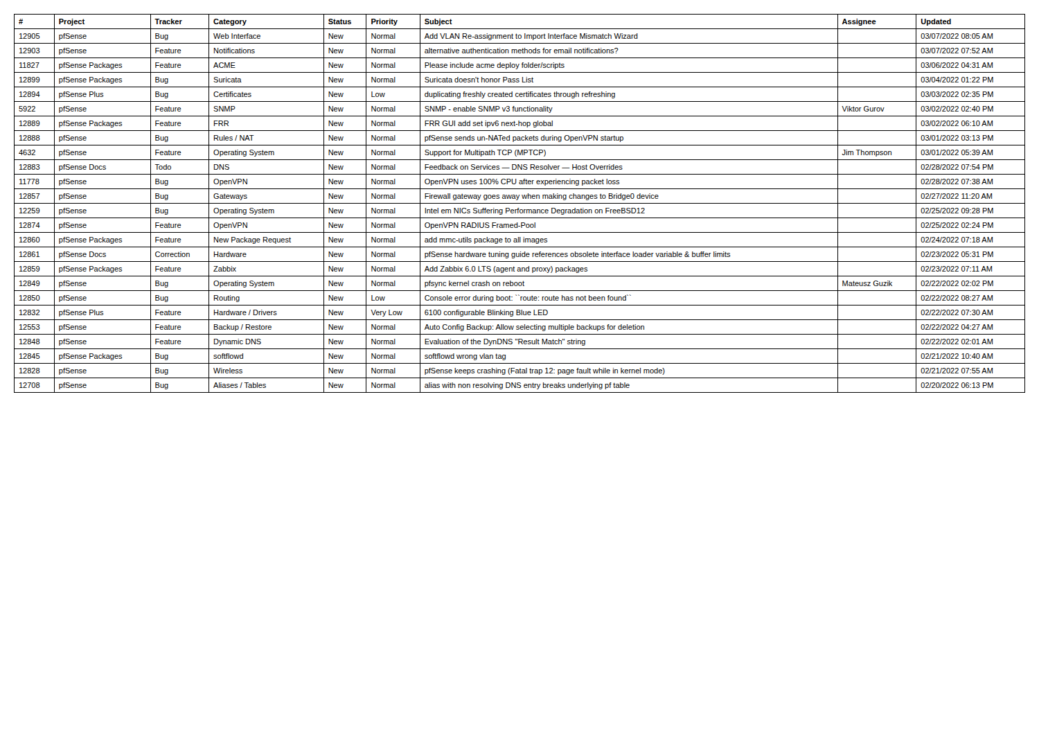| # | Project | Tracker | Category | Status | Priority | Subject | Assignee | Updated |
| --- | --- | --- | --- | --- | --- | --- | --- | --- |
| 12905 | pfSense | Bug | Web Interface | New | Normal | Add VLAN Re-assignment to Import Interface Mismatch Wizard | | 03/07/2022 08:05 AM |
| 12903 | pfSense | Feature | Notifications | New | Normal | alternative authentication methods for email notifications? | | 03/07/2022 07:52 AM |
| 11827 | pfSense Packages | Feature | ACME | New | Normal | Please include acme deploy folder/scripts | | 03/06/2022 04:31 AM |
| 12899 | pfSense Packages | Bug | Suricata | New | Normal | Suricata doesn't honor Pass List | | 03/04/2022 01:22 PM |
| 12894 | pfSense Plus | Bug | Certificates | New | Low | duplicating freshly created certificates through refreshing | | 03/03/2022 02:35 PM |
| 5922 | pfSense | Feature | SNMP | New | Normal | SNMP - enable SNMP v3 functionality | Viktor Gurov | 03/02/2022 02:40 PM |
| 12889 | pfSense Packages | Feature | FRR | New | Normal | FRR GUI add set ipv6 next-hop global | | 03/02/2022 06:10 AM |
| 12888 | pfSense | Bug | Rules / NAT | New | Normal | pfSense sends un-NATed packets during OpenVPN startup | | 03/01/2022 03:13 PM |
| 4632 | pfSense | Feature | Operating System | New | Normal | Support for Multipath TCP (MPTCP) | Jim Thompson | 03/01/2022 05:39 AM |
| 12883 | pfSense Docs | Todo | DNS | New | Normal | Feedback on Services — DNS Resolver — Host Overrides | | 02/28/2022 07:54 PM |
| 11778 | pfSense | Bug | OpenVPN | New | Normal | OpenVPN uses 100% CPU after experiencing packet loss | | 02/28/2022 07:38 AM |
| 12857 | pfSense | Bug | Gateways | New | Normal | Firewall gateway goes away when making changes to Bridge0 device | | 02/27/2022 11:20 AM |
| 12259 | pfSense | Bug | Operating System | New | Normal | Intel em NICs Suffering Performance Degradation on FreeBSD12 | | 02/25/2022 09:28 PM |
| 12874 | pfSense | Feature | OpenVPN | New | Normal | OpenVPN RADIUS Framed-Pool | | 02/25/2022 02:24 PM |
| 12860 | pfSense Packages | Feature | New Package Request | New | Normal | add mmc-utils package to all images | | 02/24/2022 07:18 AM |
| 12861 | pfSense Docs | Correction | Hardware | New | Normal | pfSense hardware tuning guide references obsolete interface loader variable & buffer limits | | 02/23/2022 05:31 PM |
| 12859 | pfSense Packages | Feature | Zabbix | New | Normal | Add Zabbix 6.0 LTS (agent and proxy) packages | | 02/23/2022 07:11 AM |
| 12849 | pfSense | Bug | Operating System | New | Normal | pfsync kernel crash on reboot | Mateusz Guzik | 02/22/2022 02:02 PM |
| 12850 | pfSense | Bug | Routing | New | Low | Console error during boot: ``route: route has not been found`` | | 02/22/2022 08:27 AM |
| 12832 | pfSense Plus | Feature | Hardware / Drivers | New | Very Low | 6100 configurable Blinking Blue LED | | 02/22/2022 07:30 AM |
| 12553 | pfSense | Feature | Backup / Restore | New | Normal | Auto Config Backup: Allow selecting multiple backups for deletion | | 02/22/2022 04:27 AM |
| 12848 | pfSense | Feature | Dynamic DNS | New | Normal | Evaluation of the DynDNS "Result Match" string | | 02/22/2022 02:01 AM |
| 12845 | pfSense Packages | Bug | softflowd | New | Normal | softflowd wrong vlan tag | | 02/21/2022 10:40 AM |
| 12828 | pfSense | Bug | Wireless | New | Normal | pfSense keeps crashing (Fatal trap 12: page fault while in kernel mode) | | 02/21/2022 07:55 AM |
| 12708 | pfSense | Bug | Aliases / Tables | New | Normal | alias with non resolving DNS entry breaks underlying pf table | | 02/20/2022 06:13 PM |